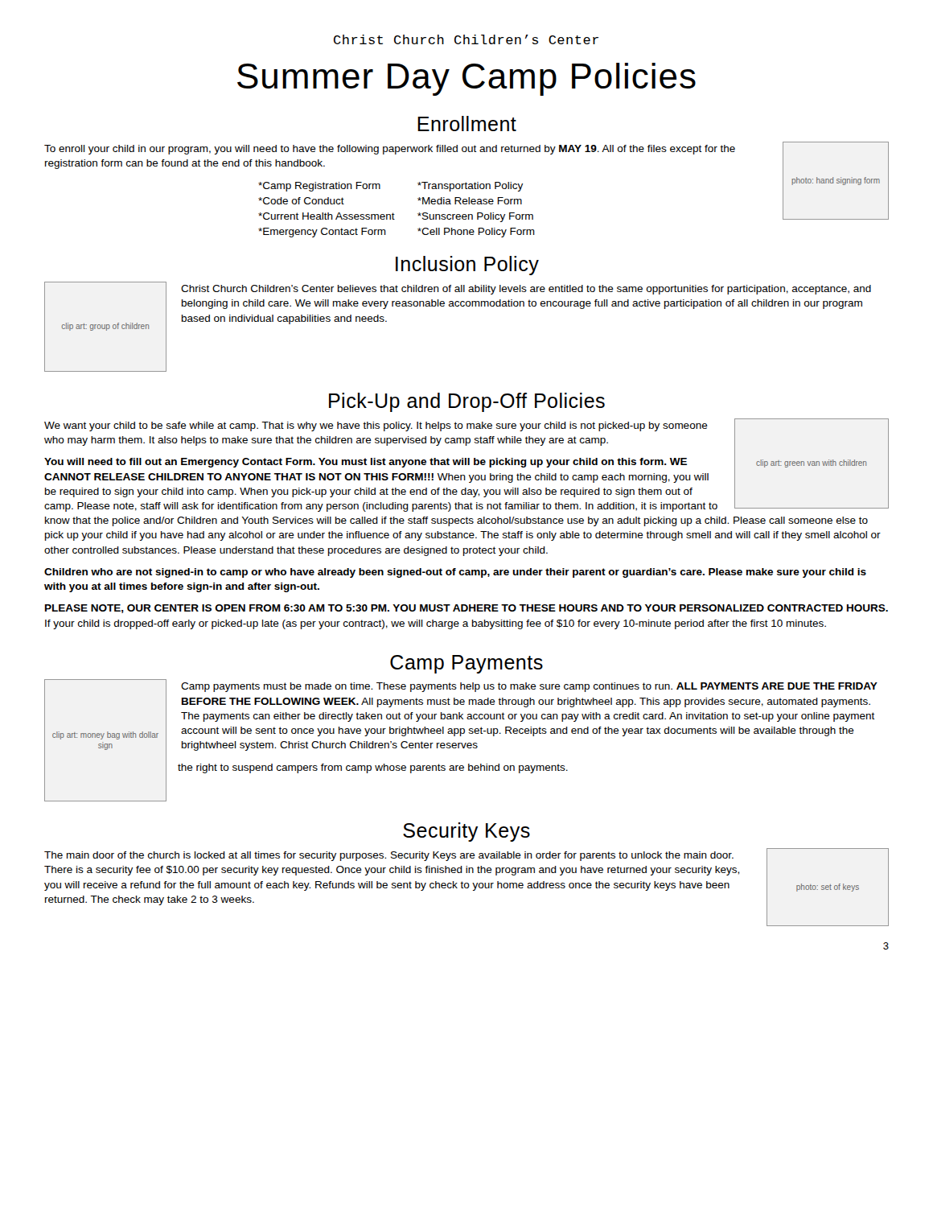Christ Church Children’s Center
Summer Day Camp Policies
Enrollment
photo: hand signing form
To enroll your child in our program, you will need to have the following paperwork filled out and returned by MAY 19. All of the files except for the registration form can be found at the end of this handbook.
| *Camp Registration Form | *Transportation Policy |
| *Code of Conduct | *Media Release Form |
| *Current Health Assessment | *Sunscreen Policy Form |
| *Emergency Contact Form | *Cell Phone Policy Form |
Inclusion Policy
clip art: group of children
Christ Church Children’s Center believes that children of all ability levels are entitled to the same opportunities for participation, acceptance, and belonging in child care. We will make every reasonable accommodation to encourage full and active participation of all children in our program based on individual capabilities and needs.
Pick-Up and Drop-Off Policies
clip art: green van with children
We want your child to be safe while at camp. That is why we have this policy. It helps to make sure your child is not picked-up by someone who may harm them. It also helps to make sure that the children are supervised by camp staff while they are at camp.
You will need to fill out an Emergency Contact Form. You must list anyone that will be picking up your child on this form. WE CANNOT RELEASE CHILDREN TO ANYONE THAT IS NOT ON THIS FORM!!! When you bring the child to camp each morning, you will be required to sign your child into camp. When you pick-up your child at the end of the day, you will also be required to sign them out of camp. Please note, staff will ask for identification from any person (including parents) that is not familiar to them. In addition, it is important to know that the police and/or Children and Youth Services will be called if the staff suspects alcohol/substance use by an adult picking up a child. Please call someone else to pick up your child if you have had any alcohol or are under the influence of any substance. The staff is only able to determine through smell and will call if they smell alcohol or other controlled substances. Please understand that these procedures are designed to protect your child.
Children who are not signed-in to camp or who have already been signed-out of camp, are under their parent or guardian’s care. Please make sure your child is with you at all times before sign-in and after sign-out.
PLEASE NOTE, OUR CENTER IS OPEN FROM 6:30 AM TO 5:30 PM. YOU MUST ADHERE TO THESE HOURS AND TO YOUR PERSONALIZED CONTRACTED HOURS. If your child is dropped-off early or picked-up late (as per your contract), we will charge a babysitting fee of $10 for every 10-minute period after the first 10 minutes.
Camp Payments
clip art: money bag with dollar sign
Camp payments must be made on time. These payments help us to make sure camp continues to run. ALL PAYMENTS ARE DUE THE FRIDAY BEFORE THE FOLLOWING WEEK. All payments must be made through our brightwheel app. This app provides secure, automated payments. The payments can either be directly taken out of your bank account or you can pay with a credit card. An invitation to set-up your online payment account will be sent to once you have your brightwheel app set-up. Receipts and end of the year tax documents will be available through the brightwheel system. Christ Church Children’s Center reserves
the right to suspend campers from camp whose parents are behind on payments.
Security Keys
photo: set of keys
The main door of the church is locked at all times for security purposes. Security Keys are available in order for parents to unlock the main door. There is a security fee of $10.00 per security key requested. Once your child is finished in the program and you have returned your security keys, you will receive a refund for the full amount of each key. Refunds will be sent by check to your home address once the security keys have been returned. The check may take 2 to 3 weeks.
3